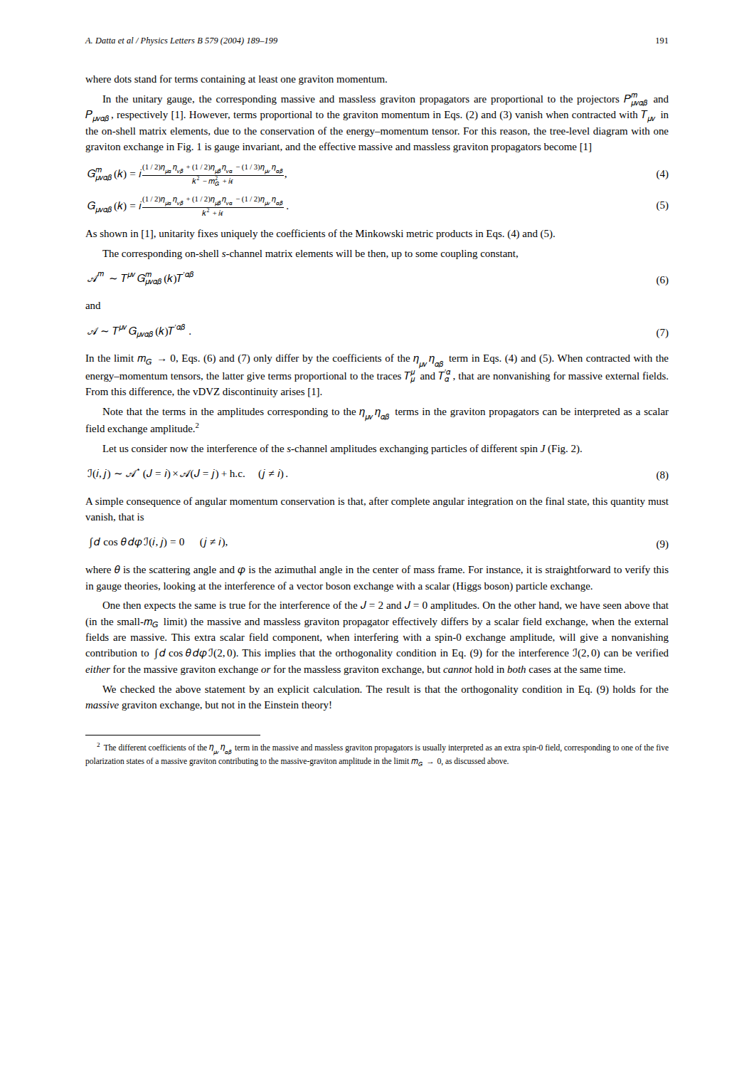A. Datta et al / Physics Letters B 579 (2004) 189–199 191
where dots stand for terms containing at least one graviton momentum.
In the unitary gauge, the corresponding massive and massless graviton propagators are proportional to the projectors Pμναβm and Pμναβ, respectively [1]. However, terms proportional to the graviton momentum in Eqs. (2) and (3) vanish when contracted with Tμν in the on-shell matrix elements, due to the conservation of the energy–momentum tensor. For this reason, the tree-level diagram with one graviton exchange in Fig. 1 is gauge invariant, and the effective massive and massless graviton propagators become [1]
Gμναβm (k) = i (1/2) ημα ηνβ + (1/2) ημβ ηνα − (1/3) ημν ηαβ k2 − mG2 + iϵ ,
(4)
Gμναβ (k) = i (1/2) ημα ηνβ + (1/2) ημβ ηνα − (1/2) ημν ηαβ k2 + iϵ .
(5)
As shown in [1], unitarity fixes uniquely the coefficients of the Minkowski metric products in Eqs. (4) and (5).
The corresponding on-shell s-channel matrix elements will be then, up to some coupling constant,
𝒜m ∼ Tμν Gμναβm (k) T′αβ
(6)
and
𝒜 ∼ Tμν Gμναβ (k) T′αβ .
(7)
In the limit mG→0, Eqs. (6) and (7) only differ by the coefficients of the ημνηαβ term in Eqs. (4) and (5). When contracted with the energy–momentum tensors, the latter give terms proportional to the traces Tμμ and Tα′α, that are nonvanishing for massive external fields. From this difference, the vDVZ discontinuity arises [1].
Note that the terms in the amplitudes corresponding to the ημνηαβ terms in the graviton propagators can be interpreted as a scalar field exchange amplitude.2
Let us consider now the interference of the s-channel amplitudes exchanging particles of different spin J (Fig. 2).
ℐ(i,j) ∼ 𝒜⋆ (J=i) × 𝒜 (J=j) + h.c. (j≠i) .
(8)
A simple consequence of angular momentum conservation is that, after complete angular integration on the final state, this quantity must vanish, that is
∫ dcosθ dφ ℐ(i,j) =0 (j≠i) ,
(9)
where θ is the scattering angle and φ is the azimuthal angle in the center of mass frame. For instance, it is straightforward to verify this in gauge theories, looking at the interference of a vector boson exchange with a scalar (Higgs boson) particle exchange.
One then expects the same is true for the interference of the J=2 and J=0 amplitudes. On the other hand, we have seen above that (in the small-mG limit) the massive and massless graviton propagator effectively differs by a scalar field exchange, when the external fields are massive. This extra scalar field component, when interfering with a spin-0 exchange amplitude, will give a nonvanishing contribution to ∫dcosθdφℐ(2,0). This implies that the orthogonality condition in Eq. (9) for the interference ℐ(2,0) can be verified either for the massive graviton exchange or for the massless graviton exchange, but cannot hold in both cases at the same time.
We checked the above statement by an explicit calculation. The result is that the orthogonality condition in Eq. (9) holds for the massive graviton exchange, but not in the Einstein theory!
2 The different coefficients of the ημνηαβ term in the massive and massless graviton propagators is usually interpreted as an extra spin-0 field, corresponding to one of the five polarization states of a massive graviton contributing to the massive-graviton amplitude in the limit mG→0, as discussed above.